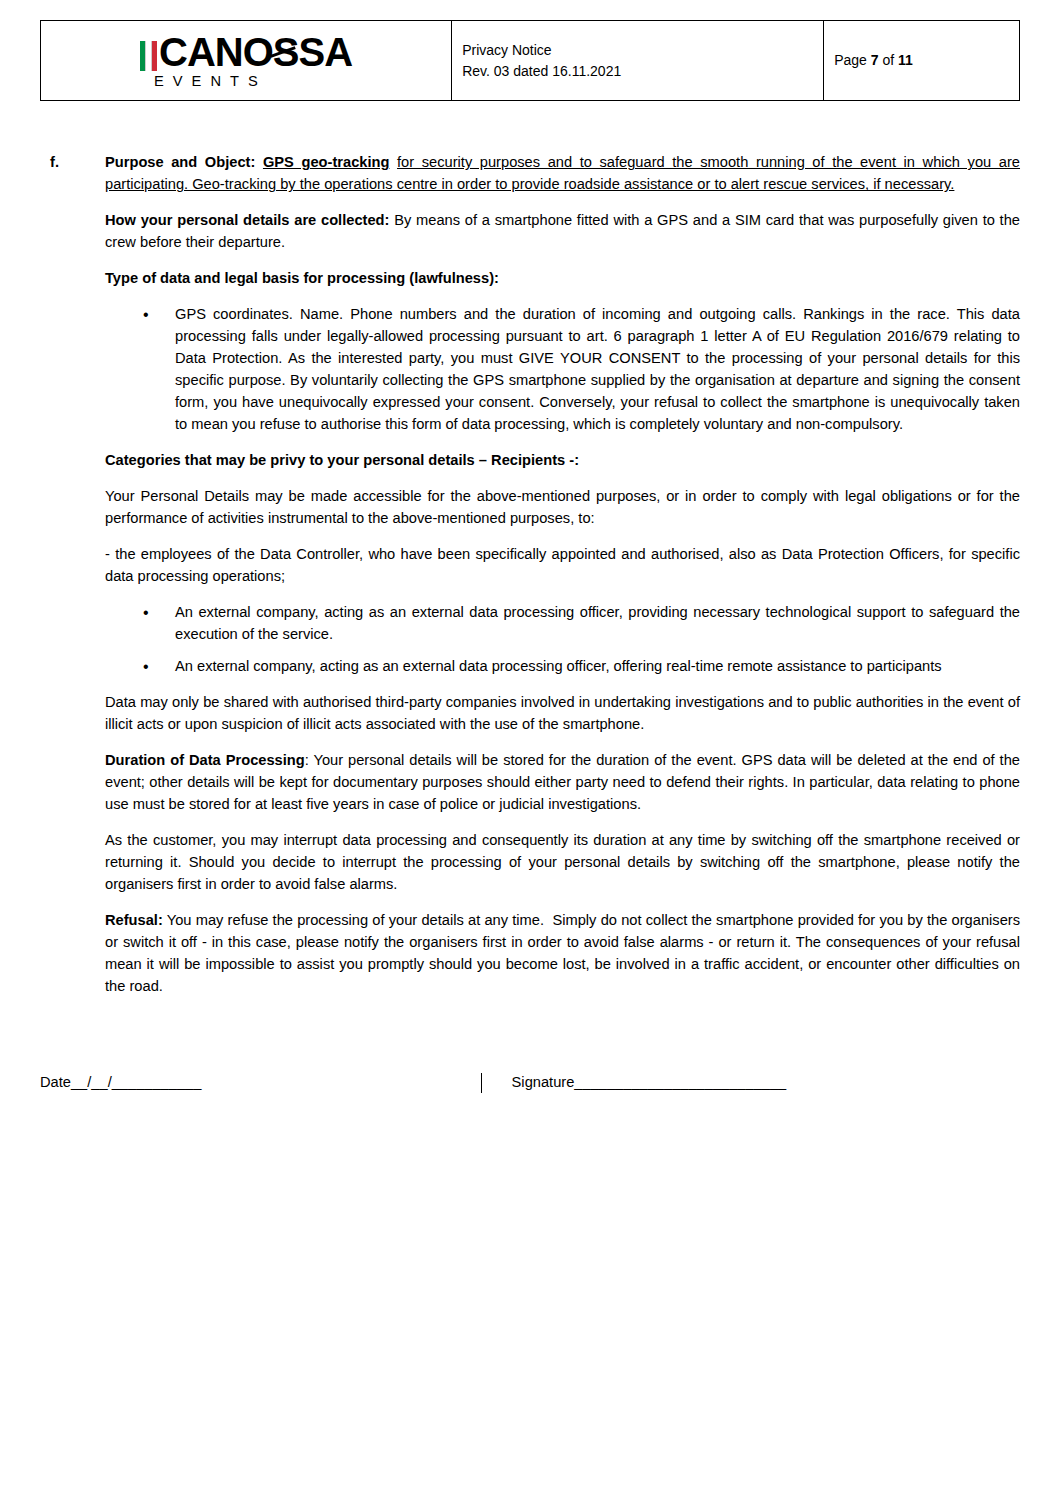| CAN OSS A EVENTS | Privacy Notice Rev. 03 dated 16.11.2021 | Page 7 of 11 |
f.
Purpose and Object: GPS geo-tracking for security purposes and to safeguard the smooth running of the event in which you are participating. Geo-tracking by the operations centre in order to provide roadside assistance or to alert rescue services, if necessary.
How your personal details are collected: By means of a smartphone fitted with a GPS and a SIM card that was purposefully given to the crew before their departure.
Type of data and legal basis for processing (lawfulness):
GPS coordinates. Name. Phone numbers and the duration of incoming and outgoing calls. Rankings in the race. This data processing falls under legally-allowed processing pursuant to art. 6 paragraph 1 letter A of EU Regulation 2016/679 relating to Data Protection. As the interested party, you must GIVE YOUR CONSENT to the processing of your personal details for this specific purpose. By voluntarily collecting the GPS smartphone supplied by the organisation at departure and signing the consent form, you have unequivocally expressed your consent. Conversely, your refusal to collect the smartphone is unequivocally taken to mean you refuse to authorise this form of data processing, which is completely voluntary and non-compulsory.
Categories that may be privy to your personal details – Recipients -:
Your Personal Details may be made accessible for the above-mentioned purposes, or in order to comply with legal obligations or for the performance of activities instrumental to the above-mentioned purposes, to:
- the employees of the Data Controller, who have been specifically appointed and authorised, also as Data Protection Officers, for specific data processing operations;
An external company, acting as an external data processing officer, providing necessary technological support to safeguard the execution of the service.
An external company, acting as an external data processing officer, offering real-time remote assistance to participants
Data may only be shared with authorised third-party companies involved in undertaking investigations and to public authorities in the event of illicit acts or upon suspicion of illicit acts associated with the use of the smartphone.
Duration of Data Processing: Your personal details will be stored for the duration of the event. GPS data will be deleted at the end of the event; other details will be kept for documentary purposes should either party need to defend their rights. In particular, data relating to phone use must be stored for at least five years in case of police or judicial investigations.
As the customer, you may interrupt data processing and consequently its duration at any time by switching off the smartphone received or returning it. Should you decide to interrupt the processing of your personal details by switching off the smartphone, please notify the organisers first in order to avoid false alarms.
Refusal: You may refuse the processing of your details at any time. Simply do not collect the smartphone provided for you by the organisers or switch it off - in this case, please notify the organisers first in order to avoid false alarms - or return it. The consequences of your refusal mean it will be impossible to assist you promptly should you become lost, be involved in a traffic accident, or encounter other difficulties on the road.
Date__/__/___________
Signature__________________________